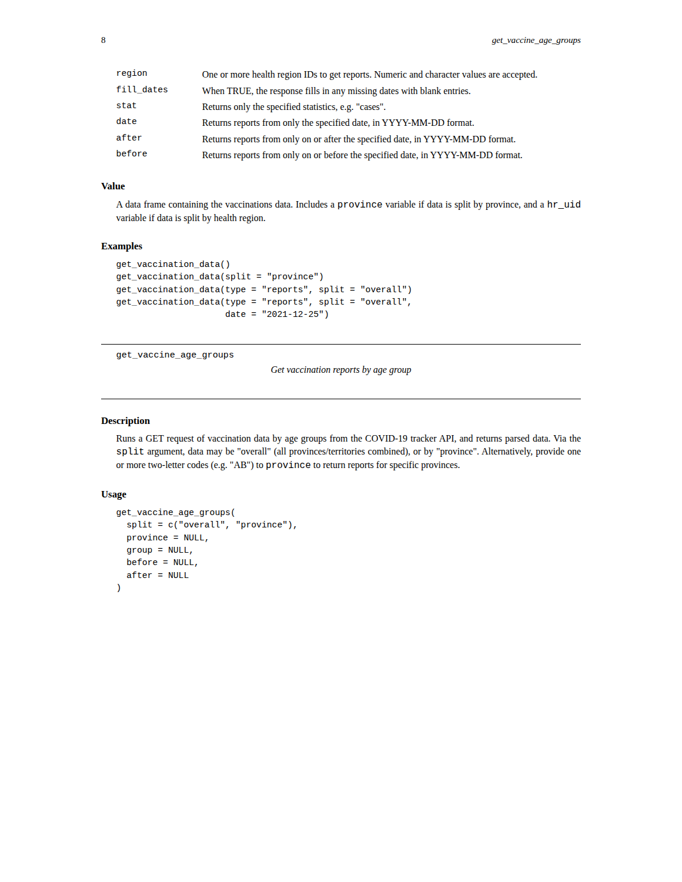8 get_vaccine_age_groups
| region | One or more health region IDs to get reports. Numeric and character values are accepted. |
| fill_dates | When TRUE, the response fills in any missing dates with blank entries. |
| stat | Returns only the specified statistics, e.g. "cases". |
| date | Returns reports from only the specified date, in YYYY-MM-DD format. |
| after | Returns reports from only on or after the specified date, in YYYY-MM-DD format. |
| before | Returns reports from only on or before the specified date, in YYYY-MM-DD format. |
Value
A data frame containing the vaccinations data. Includes a province variable if data is split by province, and a hr_uid variable if data is split by health region.
Examples
get_vaccination_data()
get_vaccination_data(split = "province")
get_vaccination_data(type = "reports", split = "overall")
get_vaccination_data(type = "reports", split = "overall",
                     date = "2021-12-25")
get_vaccine_age_groups
Get vaccination reports by age group
Description
Runs a GET request of vaccination data by age groups from the COVID-19 tracker API, and returns parsed data. Via the split argument, data may be "overall" (all provinces/territories combined), or by "province". Alternatively, provide one or more two-letter codes (e.g. "AB") to province to return reports for specific provinces.
Usage
get_vaccine_age_groups(
  split = c("overall", "province"),
  province = NULL,
  group = NULL,
  before = NULL,
  after = NULL
)